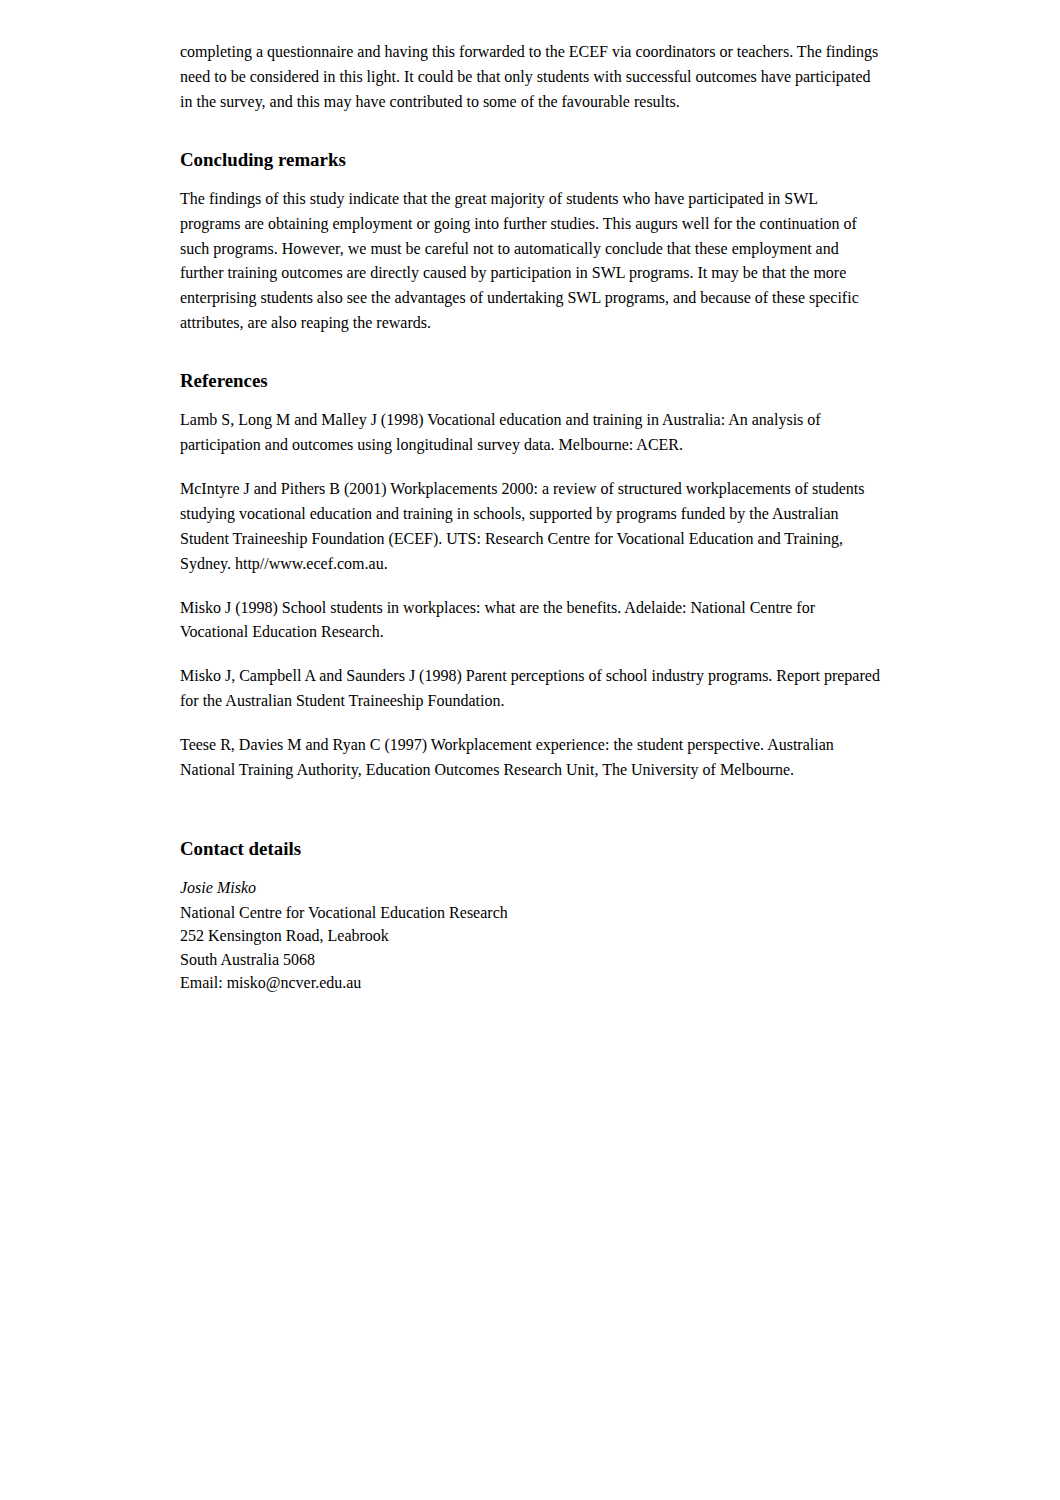completing a questionnaire and having this forwarded to the ECEF via coordinators or teachers. The findings need to be considered in this light. It could be that only students with successful outcomes have participated in the survey, and this may have contributed to some of the favourable results.
Concluding remarks
The findings of this study indicate that the great majority of students who have participated in SWL programs are obtaining employment or going into further studies. This augurs well for the continuation of such programs. However, we must be careful not to automatically conclude that these employment and further training outcomes are directly caused by participation in SWL programs. It may be that the more enterprising students also see the advantages of undertaking SWL programs, and because of these specific attributes, are also reaping the rewards.
References
Lamb S, Long M and Malley J (1998) Vocational education and training in Australia: An analysis of participation and outcomes using longitudinal survey data. Melbourne: ACER.
McIntyre J and Pithers B (2001) Workplacements 2000: a review of structured workplacements of students studying vocational education and training in schools, supported by programs funded by the Australian Student Traineeship Foundation (ECEF). UTS: Research Centre for Vocational Education and Training, Sydney. http//www.ecef.com.au.
Misko J (1998) School students in workplaces: what are the benefits. Adelaide: National Centre for Vocational Education Research.
Misko J, Campbell A and Saunders J (1998) Parent perceptions of school industry programs. Report prepared for the Australian Student Traineeship Foundation.
Teese R, Davies M and Ryan C (1997) Workplacement experience: the student perspective. Australian National Training Authority, Education Outcomes Research Unit, The University of Melbourne.
Contact details
Josie Misko
National Centre for Vocational Education Research
252 Kensington Road, Leabrook
South Australia 5068
Email: misko@ncver.edu.au